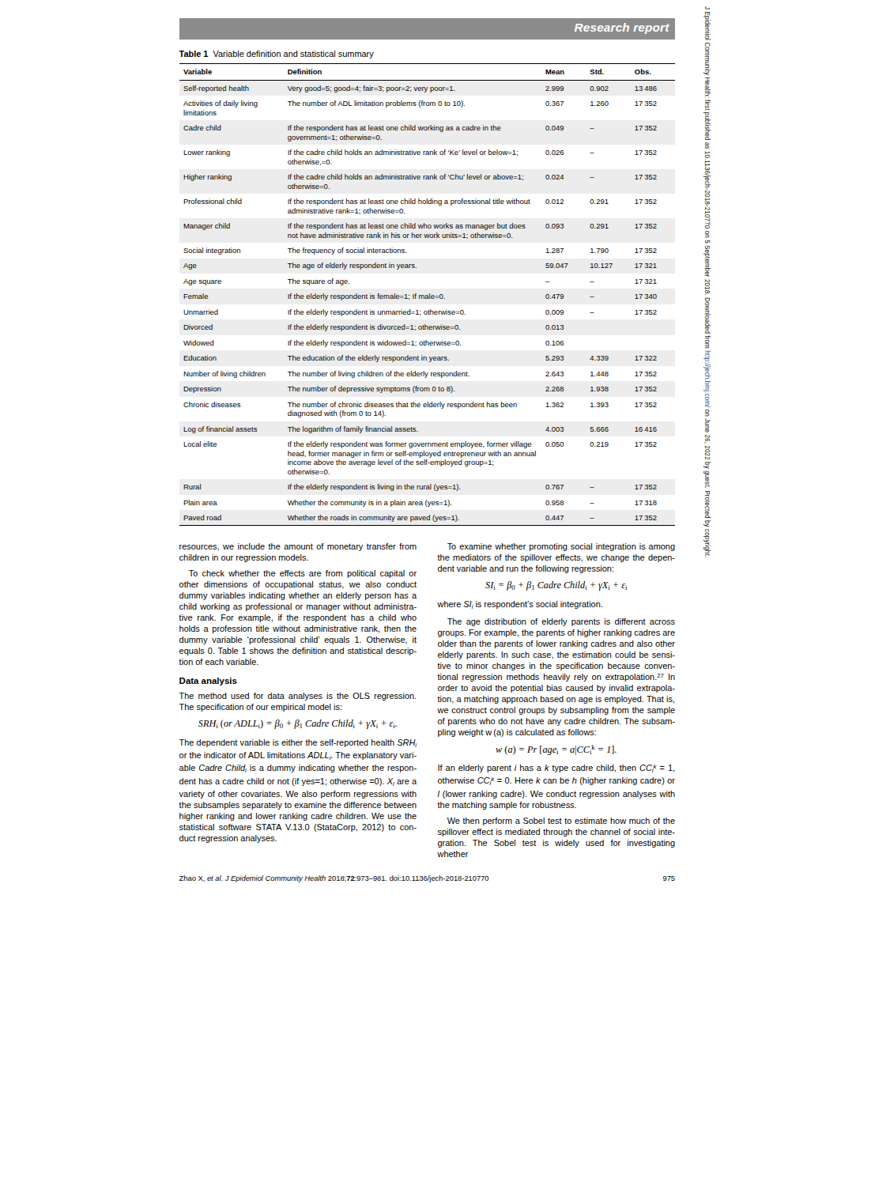J Epidemiol Community Health: first published as 10.1136/jech-2018-210770 on 5 September 2018. Downloaded from http://jech.bmj.com/ on June 26, 2022 by guest. Protected by copyright.
Research report
Table 1 Variable definition and statistical summary
| Variable | Definition | Mean | Std. | Obs. |
| --- | --- | --- | --- | --- |
| Self-reported health | Very good=5; good=4; fair=3; poor=2; very poor=1. | 2.999 | 0.902 | 13 486 |
| Activities of daily living limitations | The number of ADL limitation problems (from 0 to 10). | 0.367 | 1.260 | 17 352 |
| Cadre child | If the respondent has at least one child working as a cadre in the government=1; otherwise=0. | 0.049 | – | 17 352 |
| Lower ranking | If the cadre child holds an administrative rank of ‘Ke’ level or below=1; otherwise,=0. | 0.026 | – | 17 352 |
| Higher ranking | If the cadre child holds an administrative rank of ‘Chu’ level or above=1; otherwise=0. | 0.024 | – | 17 352 |
| Professional child | If the respondent has at least one child holding a professional title without administrative rank=1; otherwise=0. | 0.012 | 0.291 | 17 352 |
| Manager child | If the respondent has at least one child who works as manager but does not have administrative rank in his or her work units=1; otherwise=0. | 0.093 | 0.291 | 17 352 |
| Social integration | The frequency of social interactions. | 1.287 | 1.790 | 17 352 |
| Age | The age of elderly respondent in years. | 59.047 | 10.127 | 17 321 |
| Age square | The square of age. | – | – | 17 321 |
| Female | If the elderly respondent is female=1; If male=0. | 0.479 | – | 17 340 |
| Unmarried | If the elderly respondent is unmarried=1; otherwise=0. | 0.009 | – | 17 352 |
| Divorced | If the elderly respondent is divorced=1; otherwise=0. | 0.013 | | |
| Widowed | If the elderly respondent is widowed=1; otherwise=0. | 0.106 | | |
| Education | The education of the elderly respondent in years. | 5.293 | 4.339 | 17 322 |
| Number of living children | The number of living children of the elderly respondent. | 2.643 | 1.448 | 17 352 |
| Depression | The number of depressive symptoms (from 0 to 8). | 2.268 | 1.938 | 17 352 |
| Chronic diseases | The number of chronic diseases that the elderly respondent has been diagnosed with (from 0 to 14). | 1.362 | 1.393 | 17 352 |
| Log of financial assets | The logarithm of family financial assets. | 4.003 | 5.666 | 16 416 |
| Local elite | If the elderly respondent was former government employee, former village head, former manager in firm or self-employed entrepreneur with an annual income above the average level of the self-employed group=1; otherwise=0. | 0.050 | 0.219 | 17 352 |
| Rural | If the elderly respondent is living in the rural (yes=1). | 0.767 | – | 17 352 |
| Plain area | Whether the community is in a plain area (yes=1). | 0.958 | – | 17 318 |
| Paved road | Whether the roads in community are paved (yes=1). | 0.447 | – | 17 352 |
resources, we include the amount of monetary transfer from children in our regression models.
To check whether the effects are from political capital or other dimensions of occupational status, we also conduct dummy variables indicating whether an elderly person has a child working as professional or manager without administrative rank. For example, if the respondent has a child who holds a profession title without administrative rank, then the dummy variable ‘professional child’ equals 1. Otherwise, it equals 0. Table 1 shows the definition and statistical description of each variable.
Data analysis
The method used for data analyses is the OLS regression. The specification of our empirical model is:
SRHi (or ADLLi) = β0 + β1 Cadre Childi + γXi + εi.
The dependent variable is either the self-reported health SRHi or the indicator of ADL limitations ADLLi. The explanatory variable Cadre Childi is a dummy indicating whether the respondent has a cadre child or not (if yes=1; otherwise =0). Xi are a variety of other covariates. We also perform regressions with the subsamples separately to examine the difference between higher ranking and lower ranking cadre children. We use the statistical software STATA V.13.0 (StataCorp, 2012) to conduct regression analyses.
To examine whether promoting social integration is among the mediators of the spillover effects, we change the dependent variable and run the following regression:
SIi = β0 + β1 Cadre Childi + γXi + εi
where SIi is respondent’s social integration.
The age distribution of elderly parents is different across groups. For example, the parents of higher ranking cadres are older than the parents of lower ranking cadres and also other elderly parents. In such case, the estimation could be sensitive to minor changes in the specification because conventional regression methods heavily rely on extrapolation.27 In order to avoid the potential bias caused by invalid extrapolation, a matching approach based on age is employed. That is, we construct control groups by subsampling from the sample of parents who do not have any cadre children. The subsampling weight w (a) is calculated as follows:
w (a) = Pr [agei = a|CCik = 1].
If an elderly parent i has a k type cadre child, then CCik = 1, otherwise CCik = 0. Here k can be h (higher ranking cadre) or l (lower ranking cadre). We conduct regression analyses with the matching sample for robustness.
We then perform a Sobel test to estimate how much of the spillover effect is mediated through the channel of social integration. The Sobel test is widely used for investigating whether
Zhao X, et al. J Epidemiol Community Health 2018;72:973–981. doi:10.1136/jech-2018-210770
975